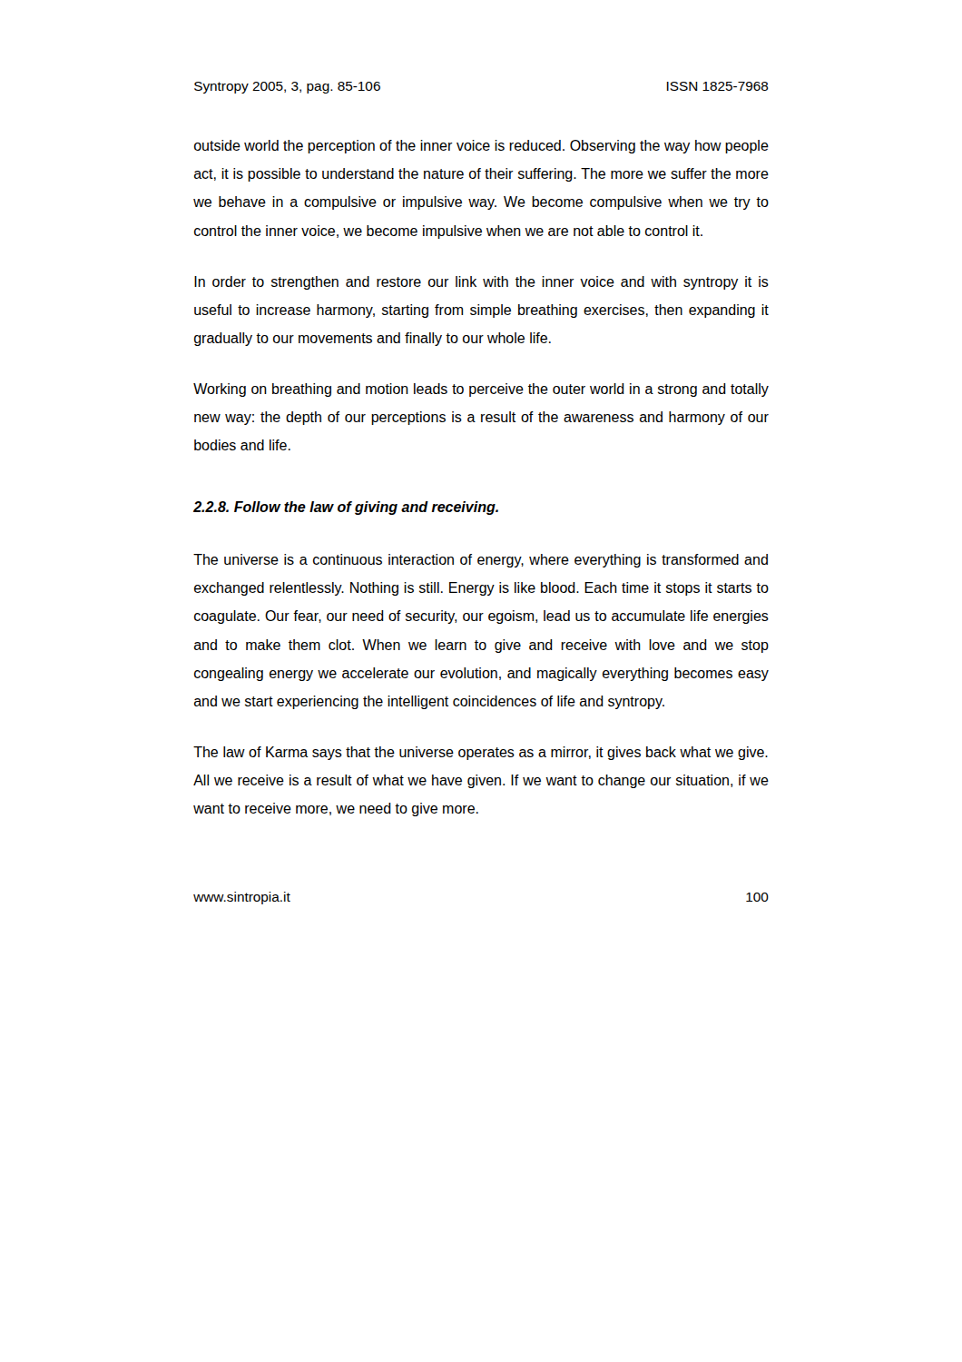Syntropy 2005, 3, pag. 85-106 ISSN 1825-7968
outside world the perception of the inner voice is reduced. Observing the way how people act, it is possible to understand the nature of their suffering. The more we suffer the more we behave in a compulsive or impulsive way. We become compulsive when we try to control the inner voice, we become impulsive when we are not able to control it.
In order to strengthen and restore our link with the inner voice and with syntropy it is useful to increase harmony, starting from simple breathing exercises, then expanding it gradually to our movements and finally to our whole life.
Working on breathing and motion leads to perceive the outer world in a strong and totally new way: the depth of our perceptions is a result of the awareness and harmony of our bodies and life.
2.2.8. Follow the law of giving and receiving.
The universe is a continuous interaction of energy, where everything is transformed and exchanged relentlessly. Nothing is still. Energy is like blood. Each time it stops it starts to coagulate. Our fear, our need of security, our egoism, lead us to accumulate life energies and to make them clot. When we learn to give and receive with love and we stop congealing energy we accelerate our evolution, and magically everything becomes easy and we start experiencing the intelligent coincidences of life and syntropy.
The law of Karma says that the universe operates as a mirror, it gives back what we give. All we receive is a result of what we have given. If we want to change our situation, if we want to receive more, we need to give more.
www.sintropia.it 100